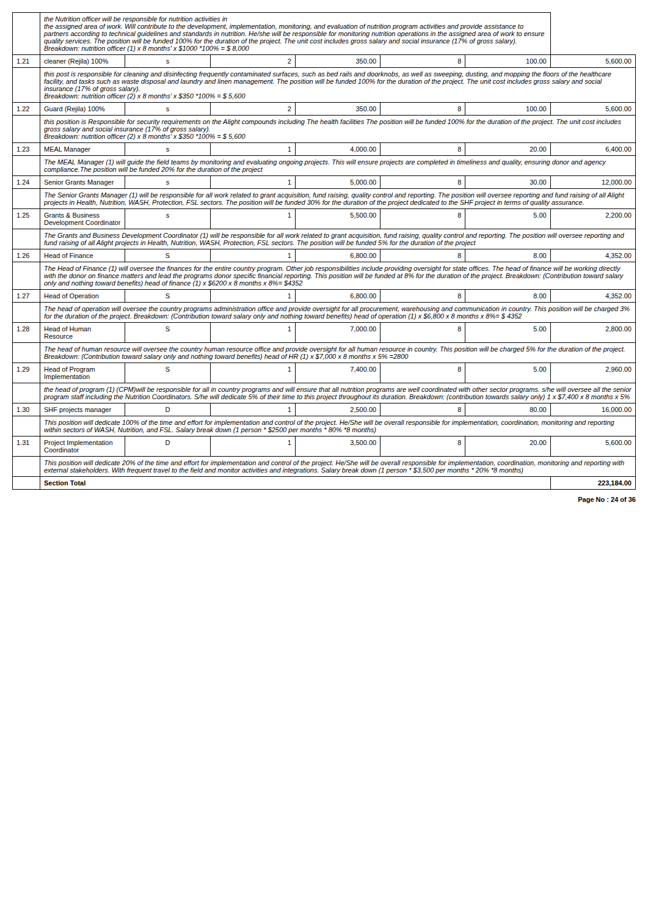| | the Nutrition officer will be responsible for nutrition activities in the assigned area of work. Will contribute to the development, implementation, monitoring, and evaluation of nutrition program activities and provide assistance to partners according to technical guidelines and standards in nutrition. He/she will be responsible for monitoring nutrition operations in the assigned area of work to ensure quality services. The position will be funded 100% for the duration of the project. The unit cost includes gross salary and social insurance (17% of gross salary). Breakdown: nutrition officer (1) x 8 months' x $1000 *100% = $ 8,000 |
| 1.21 | cleaner (Rejila) 100% | s | 2 | 350.00 | 8 | 100.00 | 5,600.00 |
| | this post is responsible for cleaning and disinfecting frequently contaminated surfaces, such as bed rails and doorknobs, as well as sweeping, dusting, and mopping the floors of the healthcare facility, and tasks such as waste disposal and laundry and linen management. The position will be funded 100% for the duration of the project. The unit cost includes gross salary and social insurance (17% of gross salary). Breakdown: nutrition officer (2) x 8 months' x $350 *100% = $ 5,600 |
| 1.22 | Guard (Rejila) 100% | s | 2 | 350.00 | 8 | 100.00 | 5,600.00 |
| | this position is Responsible for security requirements on the Alight compounds including The health facilities The position will be funded 100% for the duration of the project. The unit cost includes gross salary and social insurance (17% of gross salary). Breakdown: nutrition officer (2) x 8 months' x $350 *100% = $ 5,600 |
| 1.23 | MEAL Manager | s | 1 | 4,000.00 | 8 | 20.00 | 6,400.00 |
| | The MEAL Manager (1) will guide the field teams by monitoring and evaluating ongoing projects. This will ensure projects are completed in timeliness and quality, ensuring donor and agency compliance.The position will be funded 20% for the duration of the project |
| 1.24 | Senior Grants Manager | s | 1 | 5,000.00 | 8 | 30.00 | 12,000.00 |
| | The Senior Grants Manager (1) will be responsible for all work related to grant acquisition, fund raising, quality control and reporting. The position will oversee reporting and fund raising of all Alight projects in Health, Nutrition, WASH, Protection, FSL sectors. The position will be funded 30% for the duration of the project dedicated to the SHF project in terms of quality assurance. |
| 1.25 | Grants & Business Development Coordinator | s | 1 | 5,500.00 | 8 | 5.00 | 2,200.00 |
| | The Grants and Business Development Coordinator (1) will be responsible for all work related to grant acquisition, fund raising, quality control and reporting. The position will oversee reporting and fund raising of all Alight projects in Health, Nutrition, WASH, Protection, FSL sectors. The position will be funded 5% for the duration of the project |
| 1.26 | Head of Finance | S | 1 | 6,800.00 | 8 | 8.00 | 4,352.00 |
| | The Head of Finance (1) will oversee the finances for the entire country program. Other job responsibilities include providing oversight for state offices. The head of finance will be working directly with the donor on finance matters and lead the programs donor specific financial reporting. This position will be funded at 8% for the duration of the project. Breakdown: (Contribution toward salary only and nothing toward benefits) head of finance (1) x $6200 x 8 months x 8%= $4352 |
| 1.27 | Head of Operation | S | 1 | 6,800.00 | 8 | 8.00 | 4,352.00 |
| | The head of operation will oversee the country programs administration office and provide oversight for all procurement, warehousing and communication in country. This position will be charged 3% for the duration of the project. Breakdown: (Contribution toward salary only and nothing toward benefits) head of operation (1) x $6,800 x 8 months x 8%= $ 4352 |
| 1.28 | Head of Human Resource | S | 1 | 7,000.00 | 8 | 5.00 | 2,800.00 |
| | The head of human resource will oversee the country human resource office and provide oversight for all human resource in country. This position will be charged 5% for the duration of the project. Breakdown: (Contribution toward salary only and nothing toward benefits) head of HR (1) x $7,000 x 8 months x 5% =2800 |
| 1.29 | Head of Program Implementation | S | 1 | 7,400.00 | 8 | 5.00 | 2,960.00 |
| | the head of program (1) (CPM)will be responsible for all in country programs and will ensure that all nutrition programs are well coordinated with other sector programs. s/he will oversee all the senior program staff including the Nutrition Coordinators. S/he will dedicate 5% of their time to this project throughout its duration. Breakdown: (contribution towards salary only) 1 x $7,400 x 8 months x 5% |
| 1.30 | SHF projects manager | D | 1 | 2,500.00 | 8 | 80.00 | 16,000.00 |
| | This position will dedicate 100% of the time and effort for implementation and control of the project. He/She will be overall responsible for implementation, coordination, monitoring and reporting within sectors of WASH, Nutrition, and FSL. Salary break down (1 person * $2500 per months * 80% *8 months) |
| 1.31 | Project Implementation Coordinator | D | 1 | 3,500.00 | 8 | 20.00 | 5,600.00 |
| | This position will dedicate 20% of the time and effort for implementation and control of the project. He/She will be overall responsible for implementation, coordination, monitoring and reporting with external stakeholders. With frequent travel to the field and monitor activities and integrations. Salary break down (1 person * $3,500 per months * 20% *8 months) |
| | Section Total | 223,184.00 |
Page No : 24 of 36